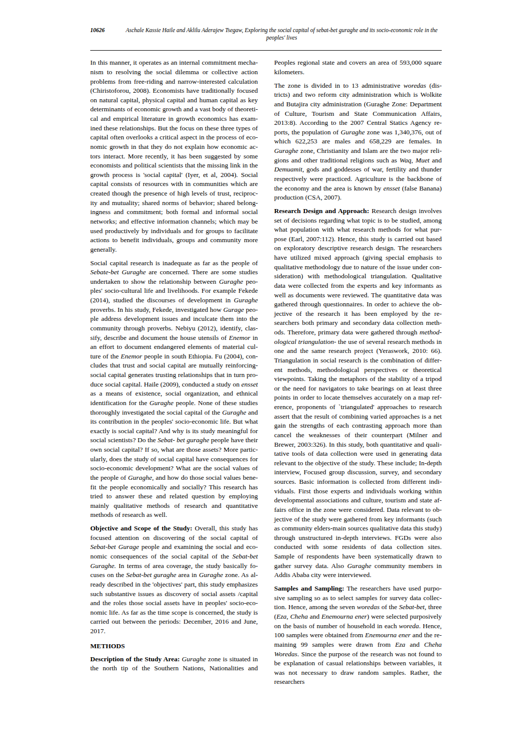10626 Aschale Kassie Haile and Aklilu Aderajew Tsegaw, Exploring the social capital of sebat-bet guraghe and its socio-economic role in the peoples' lives
In this manner, it operates as an internal commitment mechanism to resolving the social dilemma or collective action problems from free-riding and narrow-interested calculation (Chiristoforou, 2008). Economists have traditionally focused on natural capital, physical capital and human capital as key determinants of economic growth and a vast body of theoretical and empirical literature in growth economics has examined these relationships. But the focus on these three types of capital often overlooks a critical aspect in the process of economic growth in that they do not explain how economic actors interact. More recently, it has been suggested by some economists and political scientists that the missing link in the growth process is 'social capital' (Iyer, et al, 2004). Social capital consists of resources with in communities which are created though the presence of high levels of trust, reciprocity and mutuality; shared norms of behavior; shared belongingness and commitment; both formal and informal social networks; and effective information channels; which may be used productively by individuals and for groups to facilitate actions to benefit individuals, groups and community more generally.
Social capital research is inadequate as far as the people of Sebate-bet Guraghe are concerned. There are some studies undertaken to show the relationship between Guraghe peoples' socio-cultural life and livelihoods. For example Fekede (2014), studied the discourses of development in Guraghe proverbs. In his study, Fekede, investigated how Gurage people address development issues and inculcate them into the community through proverbs. Nebiyu (2012), identify, classify, describe and document the house utensils of Enemor in an effort to document endangered elements of material culture of the Enemor people in south Ethiopia. Fu (2004), concludes that trust and social capital are mutually reinforcing- social capital generates trusting relationships that in turn produce social capital. Haile (2009), conducted a study on ensset as a means of existence, social organization, and ethnical identification for the Guraghe people. None of these studies thoroughly investigated the social capital of the Guraghe and its contribution in the peoples' socio-economic life. But what exactly is social capital? And why is its study meaningful for social scientists? Do the Sebat- bet guraghe people have their own social capital? If so, what are those assets? More particularly, does the study of social capital have consequences for socio-economic development? What are the social values of the people of Guraghe, and how do those social values benefit the people economically and socially? This research has tried to answer these and related question by employing mainly qualitative methods of research and quantitative methods of research as well.
Objective and Scope of the Study: Overall, this study has focused attention on discovering of the social capital of Sebat-bet Gurage people and examining the social and economic consequences of the social capital of the Sebat-bet Guraghe. In terms of area coverage, the study basically focuses on the Sebat-bet guraghe area in Guraghe zone. As already described in the 'objectives' part, this study emphasizes such substantive issues as discovery of social assets /capital and the roles those social assets have in peoples' socio-economic life. As far as the time scope is concerned, the study is carried out between the periods: December, 2016 and June, 2017.
METHODS
Description of the Study Area: Guraghe zone is situated in the north tip of the Southern Nations, Nationalities and Peoples regional state and covers an area of 593,000 square kilometers.
The zone is divided in to 13 administrative woredas (districts) and two reform city administration which is Wolkite and Butajira city administration (Guraghe Zone: Department of Culture, Tourism and State Communication Affairs, 2013:8). According to the 2007 Central Statics Agency reports, the population of Guraghe zone was 1,340,376, out of which 622,253 are males and 658,229 are females. In Guraghe zone, Christianity and Islam are the two major religions and other traditional religions such as Waq, Muet and Demuamit, gods and goddesses of war, fertility and thunder respectively were practiced. Agriculture is the backbone of the economy and the area is known by ensset (false Banana) production (CSA, 2007).
Research Design and Approach: Research design involves set of decisions regarding what topic is to be studied, among what population with what research methods for what purpose (Earl, 2007:112). Hence, this study is carried out based on exploratory descriptive research design. The researchers have utilized mixed approach (giving special emphasis to qualitative methodology due to nature of the issue under consideration) with methodological triangulation. Qualitative data were collected from the experts and key informants as well as documents were reviewed. The quantitative data was gathered through questionnaires. In order to achieve the objective of the research it has been employed by the researchers both primary and secondary data collection methods. Therefore, primary data were gathered through methodological triangulation- the use of several research methods in one and the same research project (Yeraswork, 2010: 66). Triangulation in social research is the combination of different methods, methodological perspectives or theoretical viewpoints. Taking the metaphors of the stability of a tripod or the need for navigators to take bearings on at least three points in order to locate themselves accurately on a map reference, proponents of `triangulated' approaches to research assert that the result of combining varied approaches is a net gain the strengths of each contrasting approach more than cancel the weaknesses of their counterpart (Milner and Brewer, 2003:326). In this study, both quantitative and qualitative tools of data collection were used in generating data relevant to the objective of the study. These include; In-depth interview, Focused group discussion, survey, and secondary sources. Basic information is collected from different individuals. First those experts and individuals working within developmental associations and culture, tourism and state affairs office in the zone were considered. Data relevant to objective of the study were gathered from key informants (such as community elders-main sources qualitative data this study) through unstructured in-depth interviews. FGDs were also conducted with some residents of data collection sites. Sample of respondents have been systematically drawn to gather survey data. Also Guraghe community members in Addis Ababa city were interviewed.
Samples and Sampling: The researchers have used purposive sampling so as to select samples for survey data collection. Hence, among the seven woredas of the Sebat-bet, three (Eza, Cheha and Enemourna ener) were selected purposively on the basis of number of household in each woreda. Hence, 100 samples were obtained from Enemourna ener and the remaining 99 samples were drawn from Eza and Cheha Woredas. Since the purpose of the research was not found to be explanation of casual relationships between variables, it was not necessary to draw random samples. Rather, the researchers